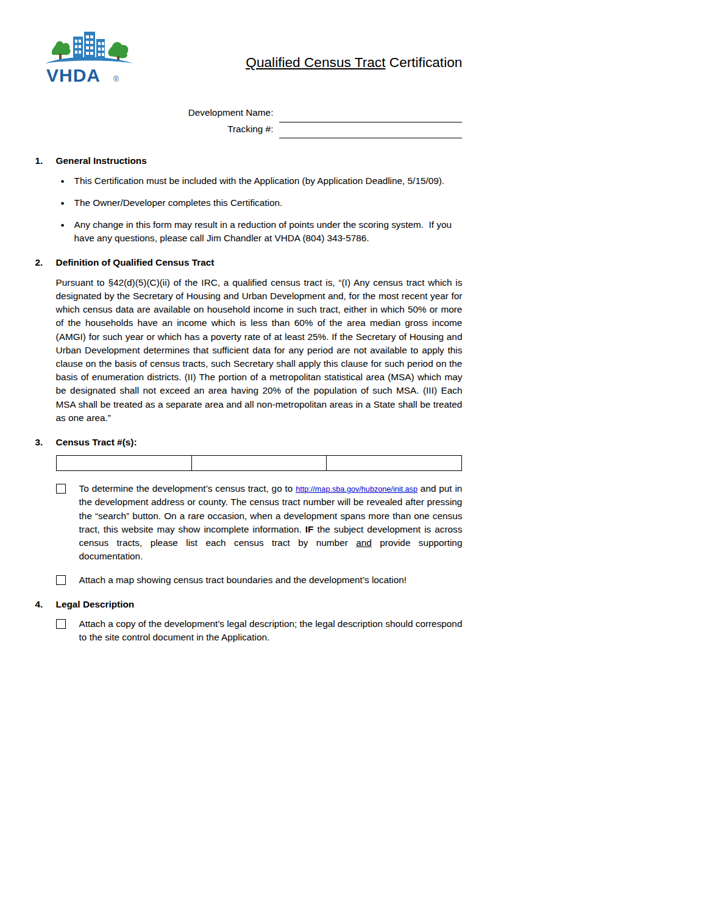VHDA ®
Qualified Census Tract Certification
| Development Name: | |
| Tracking #: | |
1. General Instructions
This Certification must be included with the Application (by Application Deadline, 5/15/09).
The Owner/Developer completes this Certification.
Any change in this form may result in a reduction of points under the scoring system. If you have any questions, please call Jim Chandler at VHDA (804) 343-5786.
2. Definition of Qualified Census Tract
Pursuant to §42(d)(5)(C)(ii) of the IRC, a qualified census tract is, “(I) Any census tract which is designated by the Secretary of Housing and Urban Development and, for the most recent year for which census data are available on household income in such tract, either in which 50% or more of the households have an income which is less than 60% of the area median gross income (AMGI) for such year or which has a poverty rate of at least 25%. If the Secretary of Housing and Urban Development determines that sufficient data for any period are not available to apply this clause on the basis of census tracts, such Secretary shall apply this clause for such period on the basis of enumeration districts. (II) The portion of a metropolitan statistical area (MSA) which may be designated shall not exceed an area having 20% of the population of such MSA. (III) Each MSA shall be treated as a separate area and all non-metropolitan areas in a State shall be treated as one area.”
3. Census Tract #(s):
To determine the development’s census tract, go to http://map.sba.gov/hubzone/init.asp and put in the development address or county. The census tract number will be revealed after pressing the “search” button. On a rare occasion, when a development spans more than one census tract, this website may show incomplete information. IF the subject development is across census tracts, please list each census tract by number and provide supporting documentation.
Attach a map showing census tract boundaries and the development’s location!
4. Legal Description
Attach a copy of the development’s legal description; the legal description should correspond to the site control document in the Application.